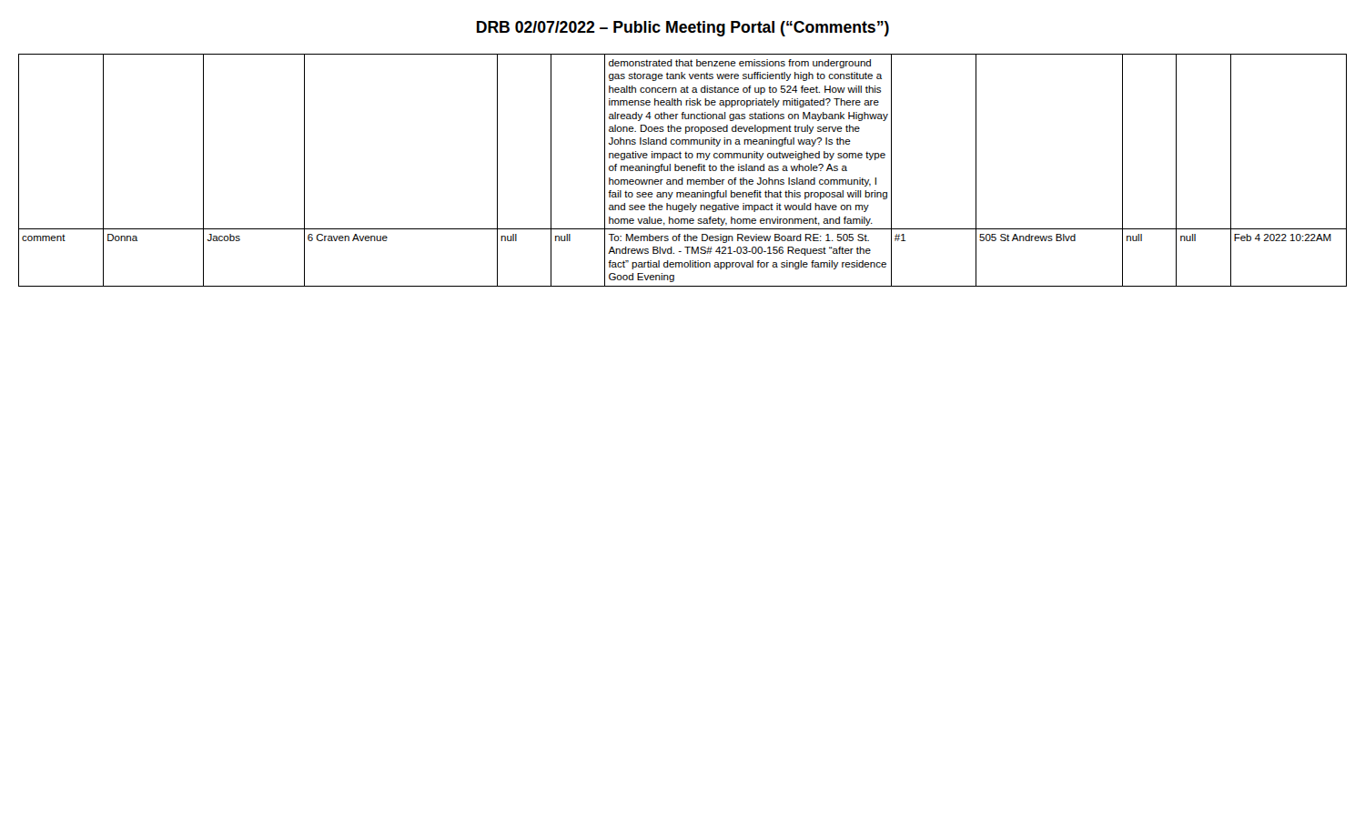DRB 02/07/2022 – Public Meeting Portal (“Comments”)
| | | | | | | demonstrated that benzene emissions from underground gas storage tank vents were sufficiently high to constitute a health concern at a distance of up to 524 feet. How will this immense health risk be appropriately mitigated? There are already 4 other functional gas stations on Maybank Highway alone. Does the proposed development truly serve the Johns Island community in a meaningful way? Is the negative impact to my community outweighed by some type of meaningful benefit to the island as a whole? As a homeowner and member of the Johns Island community, I fail to see any meaningful benefit that this proposal will bring and see the hugely negative impact it would have on my home value, home safety, home environment, and family. | | | | | |
| comment | Donna | Jacobs | 6 Craven Avenue | null | null | To: Members of the Design Review Board RE: 1. 505 St. Andrews Blvd. - TMS# 421-03-00-156 Request “after the fact” partial demolition approval for a single family residence Good Evening | #1 | 505 St Andrews Blvd | null | null | Feb 4 2022 10:22AM |